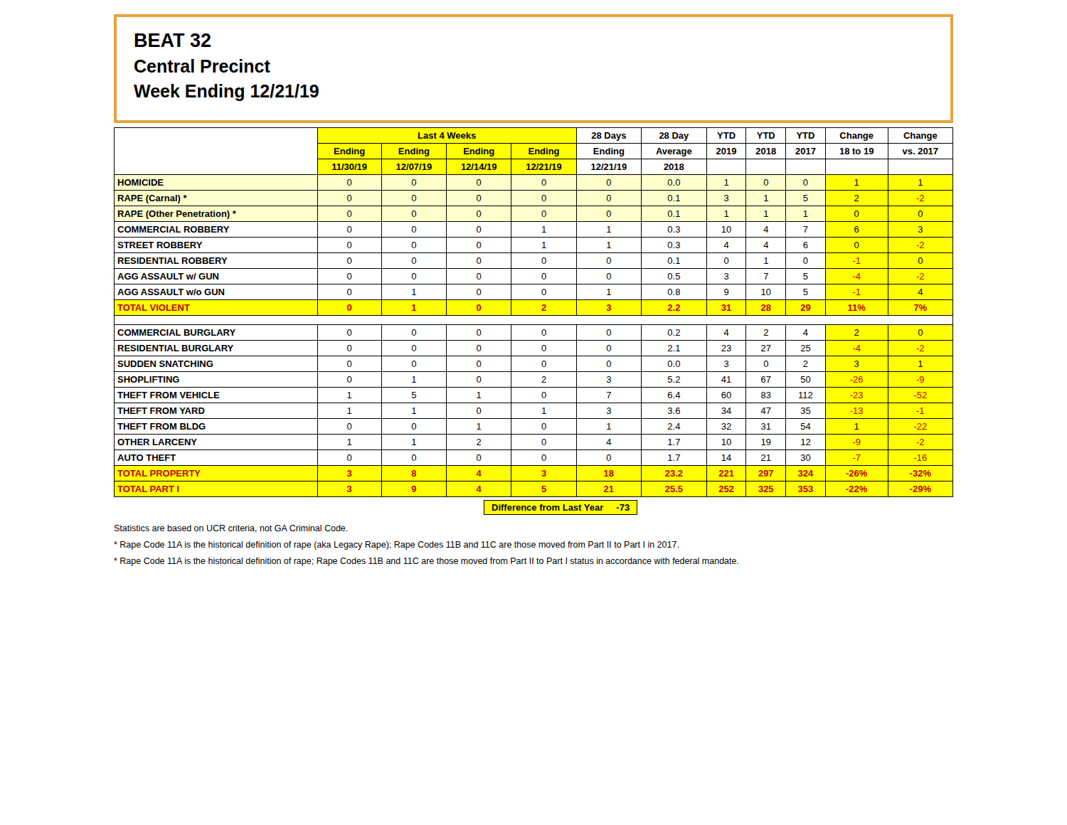BEAT 32
Central Precinct
Week Ending 12/21/19
| | Last 4 Weeks | 28 Days | 28 Day | YTD | YTD | YTD | Change | Change |
| --- | --- | --- | --- | --- | --- | --- | --- | --- |
| Ending | Ending | Ending | Ending | Ending | Average | 2019 | 2018 | 2017 | 18 to 19 | vs. 2017 |
| 11/30/19 | 12/07/19 | 12/14/19 | 12/21/19 | 12/21/19 | 2018 | | | | | |
| HOMICIDE | 0 | 0 | 0 | 0 | 0 | 0.0 | 1 | 0 | 0 | 1 | 1 |
| RAPE (Carnal) * | 0 | 0 | 0 | 0 | 0 | 0.1 | 3 | 1 | 5 | 2 | -2 |
| RAPE (Other Penetration) * | 0 | 0 | 0 | 0 | 0 | 0.1 | 1 | 1 | 1 | 0 | 0 |
| COMMERCIAL ROBBERY | 0 | 0 | 0 | 1 | 1 | 0.3 | 10 | 4 | 7 | 6 | 3 |
| STREET ROBBERY | 0 | 0 | 0 | 1 | 1 | 0.3 | 4 | 4 | 6 | 0 | -2 |
| RESIDENTIAL ROBBERY | 0 | 0 | 0 | 0 | 0 | 0.1 | 0 | 1 | 0 | -1 | 0 |
| AGG ASSAULT w/ GUN | 0 | 0 | 0 | 0 | 0 | 0.5 | 3 | 7 | 5 | -4 | -2 |
| AGG ASSAULT w/o GUN | 0 | 1 | 0 | 0 | 1 | 0.8 | 9 | 10 | 5 | -1 | 4 |
| TOTAL VIOLENT | 0 | 1 | 0 | 2 | 3 | 2.2 | 31 | 28 | 29 | 11% | 7% |
| COMMERCIAL BURGLARY | 0 | 0 | 0 | 0 | 0 | 0.2 | 4 | 2 | 4 | 2 | 0 |
| RESIDENTIAL BURGLARY | 0 | 0 | 0 | 0 | 0 | 2.1 | 23 | 27 | 25 | -4 | -2 |
| SUDDEN SNATCHING | 0 | 0 | 0 | 0 | 0 | 0.0 | 3 | 0 | 2 | 3 | 1 |
| SHOPLIFTING | 0 | 1 | 0 | 2 | 3 | 5.2 | 41 | 67 | 50 | -26 | -9 |
| THEFT FROM VEHICLE | 1 | 5 | 1 | 0 | 7 | 6.4 | 60 | 83 | 112 | -23 | -52 |
| THEFT FROM YARD | 1 | 1 | 0 | 1 | 3 | 3.6 | 34 | 47 | 35 | -13 | -1 |
| THEFT FROM BLDG | 0 | 0 | 1 | 0 | 1 | 2.4 | 32 | 31 | 54 | 1 | -22 |
| OTHER LARCENY | 1 | 1 | 2 | 0 | 4 | 1.7 | 10 | 19 | 12 | -9 | -2 |
| AUTO THEFT | 0 | 0 | 0 | 0 | 0 | 1.7 | 14 | 21 | 30 | -7 | -16 |
| TOTAL PROPERTY | 3 | 8 | 4 | 3 | 18 | 23.2 | 221 | 297 | 324 | -26% | -32% |
| TOTAL PART I | 3 | 9 | 4 | 5 | 21 | 25.5 | 252 | 325 | 353 | -22% | -29% |
Difference from Last Year -73
Statistics are based on UCR criteria, not GA Criminal Code.
* Rape Code 11A is the historical definition of rape (aka Legacy Rape); Rape Codes 11B and 11C are those moved from Part II to Part I in 2017.
* Rape Code 11A is the historical definition of rape; Rape Codes 11B and 11C are those moved from Part II to Part I status in accordance with federal mandate.